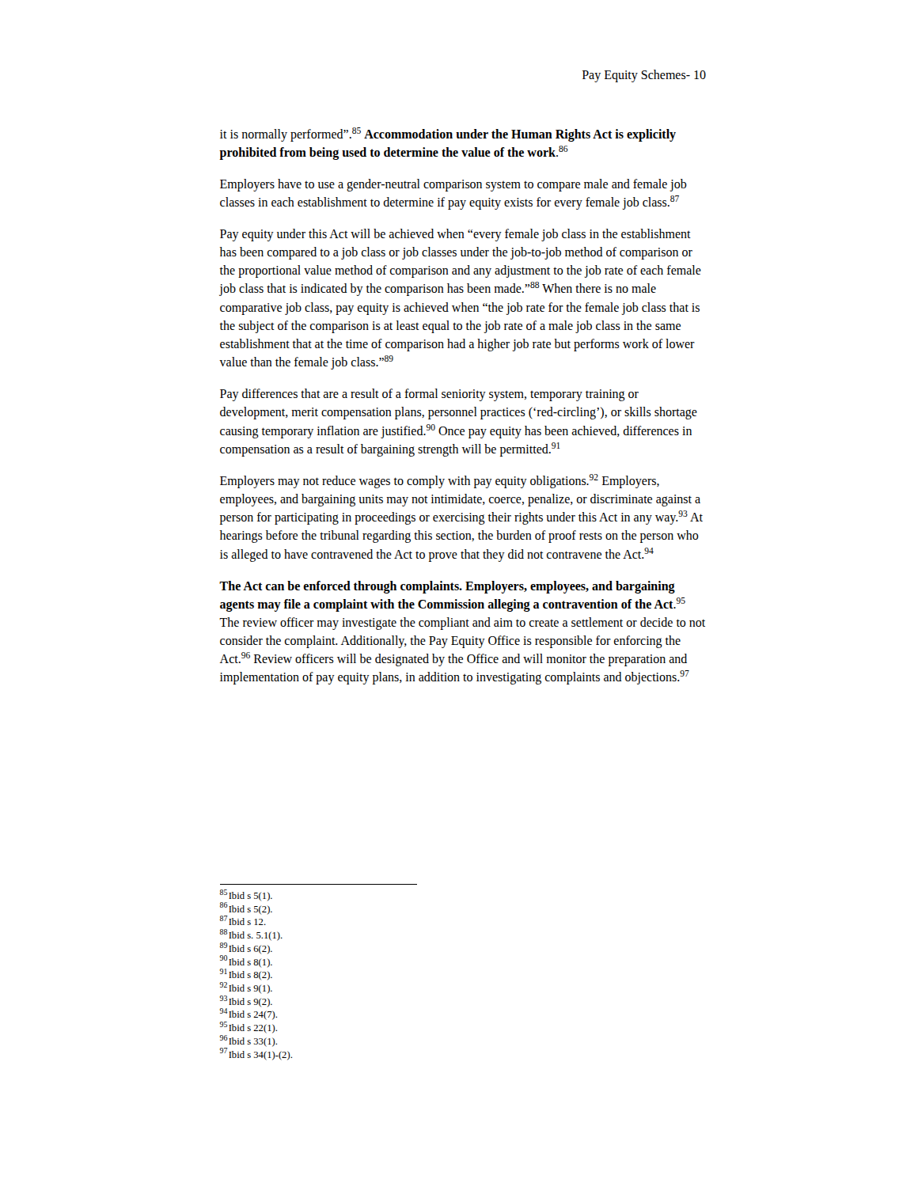Pay Equity Schemes- 10
it is normally performed”.85 Accommodation under the Human Rights Act is explicitly prohibited from being used to determine the value of the work.86
Employers have to use a gender-neutral comparison system to compare male and female job classes in each establishment to determine if pay equity exists for every female job class.87
Pay equity under this Act will be achieved when “every female job class in the establishment has been compared to a job class or job classes under the job-to-job method of comparison or the proportional value method of comparison and any adjustment to the job rate of each female job class that is indicated by the comparison has been made.”88 When there is no male comparative job class, pay equity is achieved when “the job rate for the female job class that is the subject of the comparison is at least equal to the job rate of a male job class in the same establishment that at the time of comparison had a higher job rate but performs work of lower value than the female job class.”89
Pay differences that are a result of a formal seniority system, temporary training or development, merit compensation plans, personnel practices (‘red-circling’), or skills shortage causing temporary inflation are justified.90 Once pay equity has been achieved, differences in compensation as a result of bargaining strength will be permitted.91
Employers may not reduce wages to comply with pay equity obligations.92 Employers, employees, and bargaining units may not intimidate, coerce, penalize, or discriminate against a person for participating in proceedings or exercising their rights under this Act in any way.93 At hearings before the tribunal regarding this section, the burden of proof rests on the person who is alleged to have contravened the Act to prove that they did not contravene the Act.94
The Act can be enforced through complaints. Employers, employees, and bargaining agents may file a complaint with the Commission alleging a contravention of the Act.95 The review officer may investigate the compliant and aim to create a settlement or decide to not consider the complaint. Additionally, the Pay Equity Office is responsible for enforcing the Act.96 Review officers will be designated by the Office and will monitor the preparation and implementation of pay equity plans, in addition to investigating complaints and objections.97
85Ibid s 5(1).
86Ibid s 5(2).
87Ibid s 12.
88Ibid s. 5.1(1).
89Ibid s 6(2).
90Ibid s 8(1).
91Ibid s 8(2).
92Ibid s 9(1).
93Ibid s 9(2).
94Ibid s 24(7).
95Ibid s 22(1).
96Ibid s 33(1).
97Ibid s 34(1)-(2).